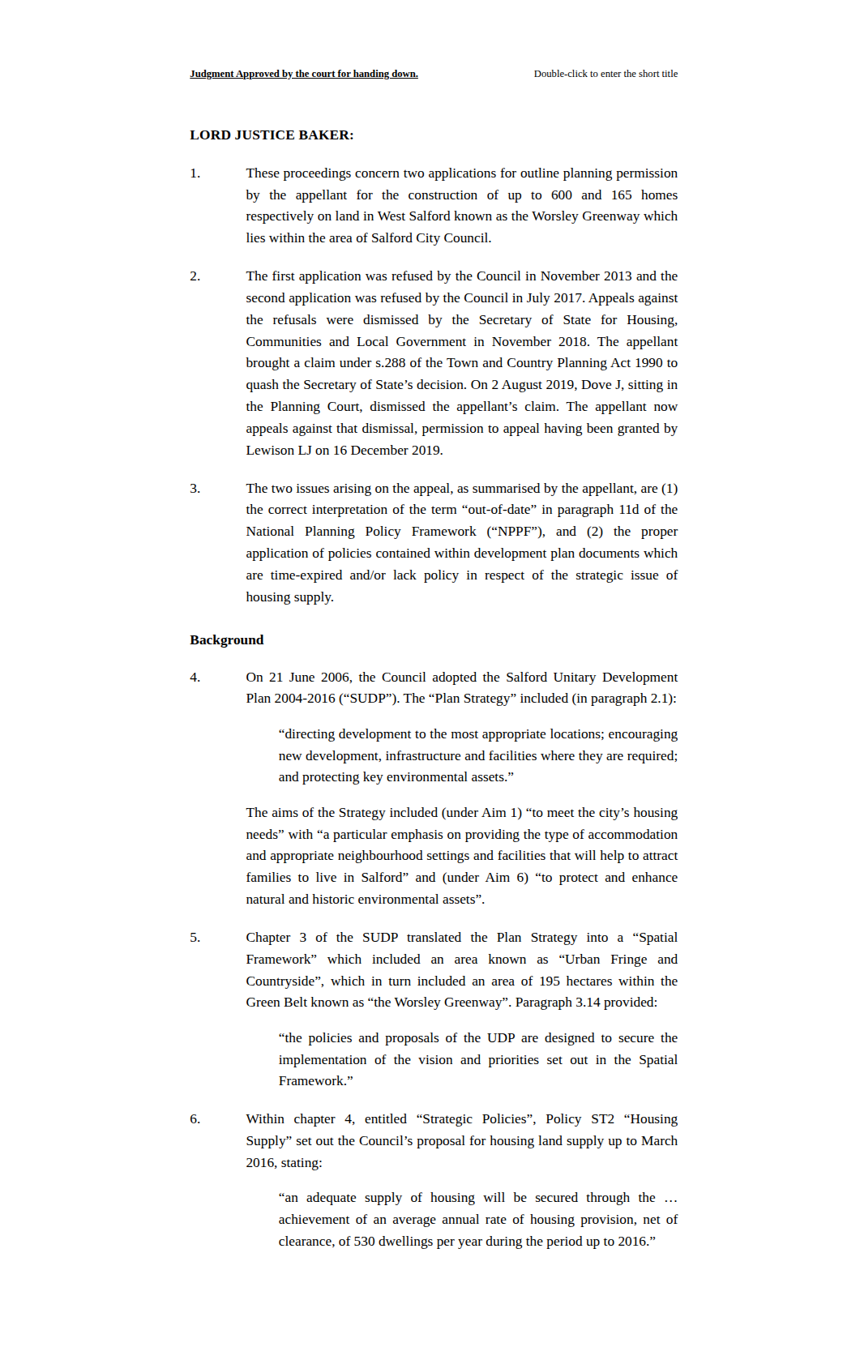Judgment Approved by the court for handing down. Double-click to enter the short title
LORD JUSTICE BAKER:
These proceedings concern two applications for outline planning permission by the appellant for the construction of up to 600 and 165 homes respectively on land in West Salford known as the Worsley Greenway which lies within the area of Salford City Council.
The first application was refused by the Council in November 2013 and the second application was refused by the Council in July 2017. Appeals against the refusals were dismissed by the Secretary of State for Housing, Communities and Local Government in November 2018. The appellant brought a claim under s.288 of the Town and Country Planning Act 1990 to quash the Secretary of State’s decision. On 2 August 2019, Dove J, sitting in the Planning Court, dismissed the appellant’s claim. The appellant now appeals against that dismissal, permission to appeal having been granted by Lewison LJ on 16 December 2019.
The two issues arising on the appeal, as summarised by the appellant, are (1) the correct interpretation of the term “out-of-date” in paragraph 11d of the National Planning Policy Framework (“NPPF”), and (2) the proper application of policies contained within development plan documents which are time-expired and/or lack policy in respect of the strategic issue of housing supply.
Background
On 21 June 2006, the Council adopted the Salford Unitary Development Plan 2004-2016 (“SUDP”). The “Plan Strategy” included (in paragraph 2.1):
“directing development to the most appropriate locations; encouraging new development, infrastructure and facilities where they are required; and protecting key environmental assets.”
The aims of the Strategy included (under Aim 1) “to meet the city’s housing needs” with “a particular emphasis on providing the type of accommodation and appropriate neighbourhood settings and facilities that will help to attract families to live in Salford” and (under Aim 6) “to protect and enhance natural and historic environmental assets”.
Chapter 3 of the SUDP translated the Plan Strategy into a “Spatial Framework” which included an area known as “Urban Fringe and Countryside”, which in turn included an area of 195 hectares within the Green Belt known as “the Worsley Greenway”. Paragraph 3.14 provided:
“the policies and proposals of the UDP are designed to secure the implementation of the vision and priorities set out in the Spatial Framework.”
Within chapter 4, entitled “Strategic Policies”, Policy ST2 “Housing Supply” set out the Council’s proposal for housing land supply up to March 2016, stating:
“an adequate supply of housing will be secured through the … achievement of an average annual rate of housing provision, net of clearance, of 530 dwellings per year during the period up to 2016.”